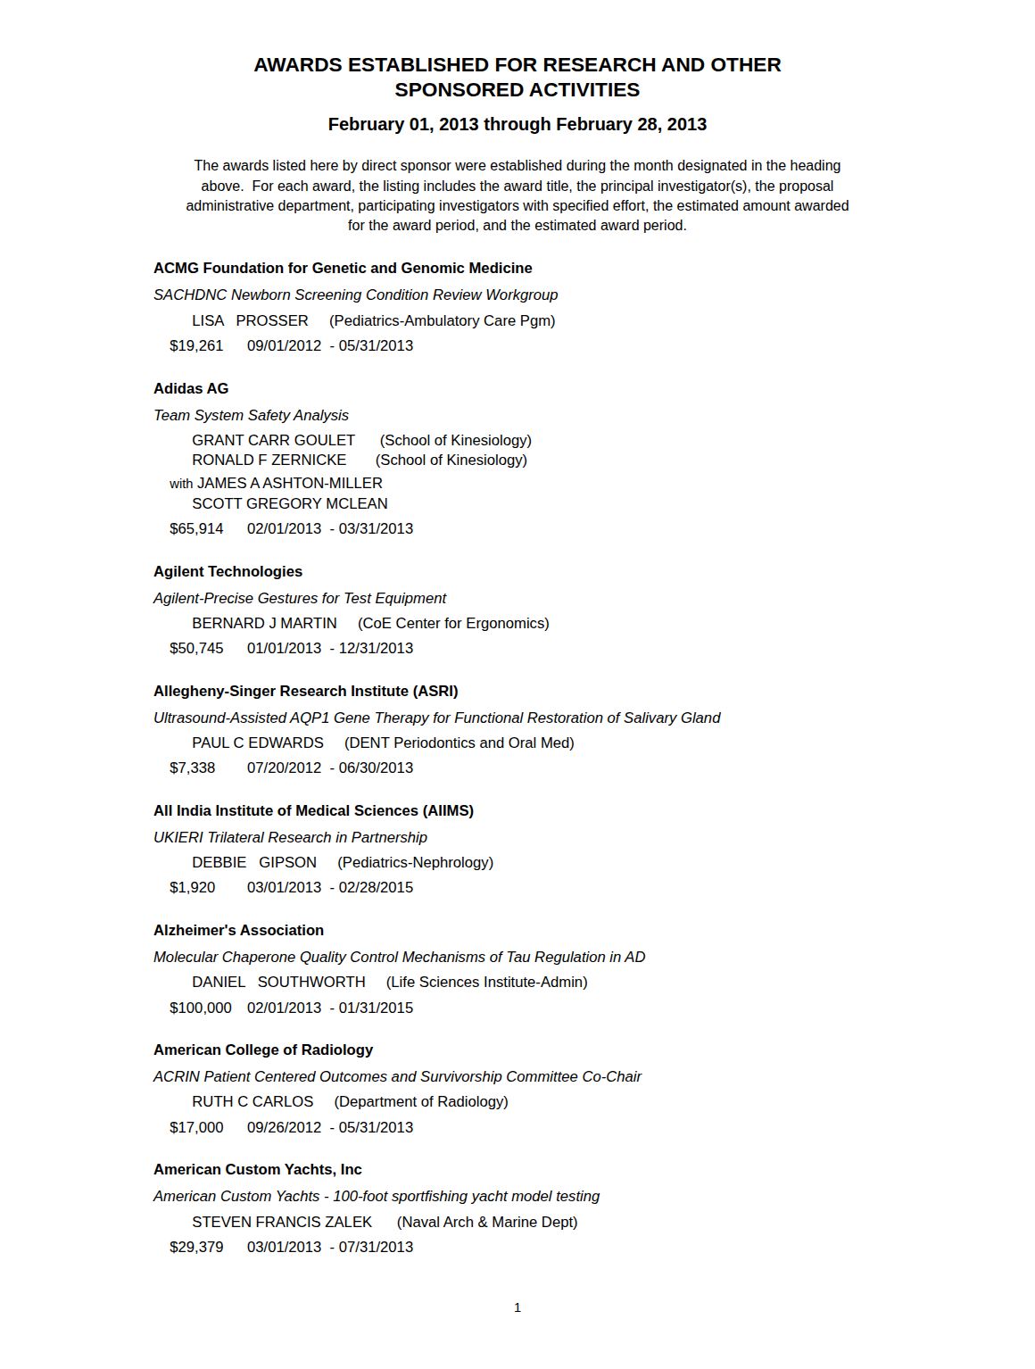AWARDS ESTABLISHED FOR RESEARCH AND OTHER
SPONSORED ACTIVITIES
February 01, 2013 through February 28, 2013
The awards listed here by direct sponsor were established during the month designated in the heading above. For each award, the listing includes the award title, the principal investigator(s), the proposal administrative department, participating investigators with specified effort, the estimated amount awarded for the award period, and the estimated award period.
ACMG Foundation for Genetic and Genomic Medicine
SACHDNC Newborn Screening Condition Review Workgroup
LISA PROSSER (Pediatrics-Ambulatory Care Pgm)
$19,26109/01/2012 - 05/31/2013
Adidas AG
Team System Safety Analysis
GRANT CARR GOULET (School of Kinesiology)
RONALD F ZERNICKE (School of Kinesiology)
with JAMES A ASHTON-MILLER
SCOTT GREGORY MCLEAN
$65,91402/01/2013 - 03/31/2013
Agilent Technologies
Agilent-Precise Gestures for Test Equipment
BERNARD J MARTIN (CoE Center for Ergonomics)
$50,74501/01/2013 - 12/31/2013
Allegheny-Singer Research Institute (ASRI)
Ultrasound-Assisted AQP1 Gene Therapy for Functional Restoration of Salivary Gland
PAUL C EDWARDS (DENT Periodontics and Oral Med)
$7,33807/20/2012 - 06/30/2013
All India Institute of Medical Sciences (AIIMS)
UKIERI Trilateral Research in Partnership
DEBBIE GIPSON (Pediatrics-Nephrology)
$1,92003/01/2013 - 02/28/2015
Alzheimer's Association
Molecular Chaperone Quality Control Mechanisms of Tau Regulation in AD
DANIEL SOUTHWORTH (Life Sciences Institute-Admin)
$100,00002/01/2013 - 01/31/2015
American College of Radiology
ACRIN Patient Centered Outcomes and Survivorship Committee Co-Chair
RUTH C CARLOS (Department of Radiology)
$17,00009/26/2012 - 05/31/2013
American Custom Yachts, Inc
American Custom Yachts - 100-foot sportfishing yacht model testing
STEVEN FRANCIS ZALEK (Naval Arch & Marine Dept)
$29,37903/01/2013 - 07/31/2013
1